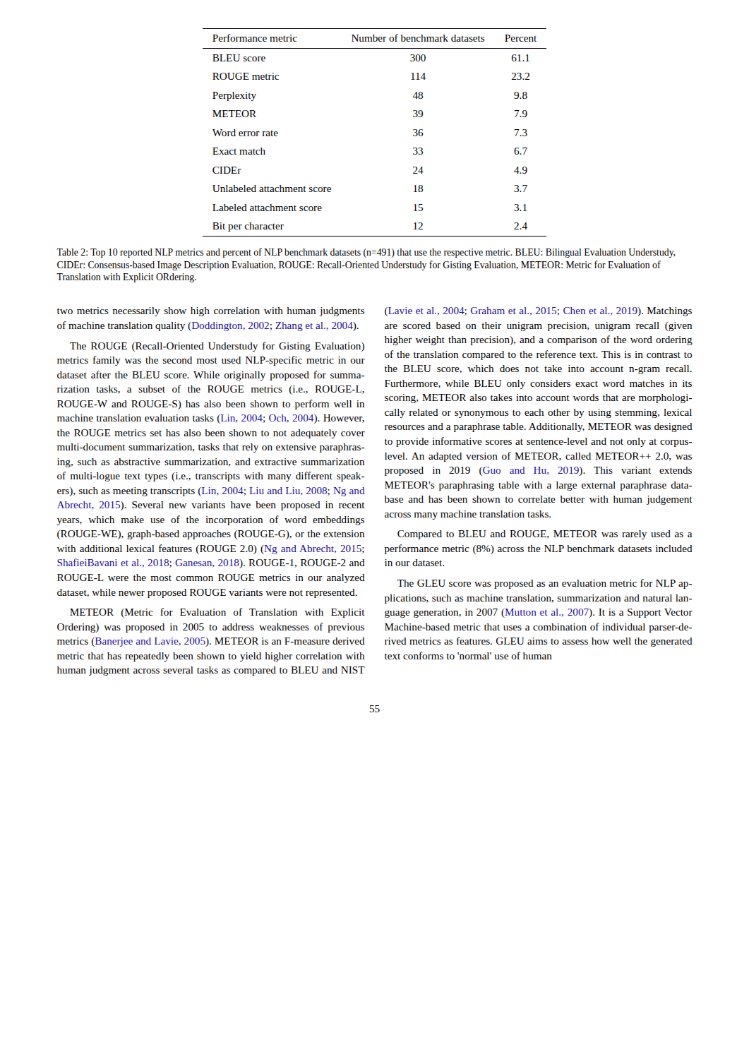| Performance metric | Number of benchmark datasets | Percent |
| --- | --- | --- |
| BLEU score | 300 | 61.1 |
| ROUGE metric | 114 | 23.2 |
| Perplexity | 48 | 9.8 |
| METEOR | 39 | 7.9 |
| Word error rate | 36 | 7.3 |
| Exact match | 33 | 6.7 |
| CIDEr | 24 | 4.9 |
| Unlabeled attachment score | 18 | 3.7 |
| Labeled attachment score | 15 | 3.1 |
| Bit per character | 12 | 2.4 |
Table 2: Top 10 reported NLP metrics and percent of NLP benchmark datasets (n=491) that use the respective metric. BLEU: Bilingual Evaluation Understudy, CIDEr: Consensus-based Image Description Evaluation, ROUGE: Recall-Oriented Understudy for Gisting Evaluation, METEOR: Metric for Evaluation of Translation with Explicit ORdering.
two metrics necessarily show high correlation with human judgments of machine translation quality (Doddington, 2002; Zhang et al., 2004).
The ROUGE (Recall-Oriented Understudy for Gisting Evaluation) metrics family was the second most used NLP-specific metric in our dataset after the BLEU score. While originally proposed for summarization tasks, a subset of the ROUGE metrics (i.e., ROUGE-L, ROUGE-W and ROUGE-S) has also been shown to perform well in machine translation evaluation tasks (Lin, 2004; Och, 2004). However, the ROUGE metrics set has also been shown to not adequately cover multi-document summarization, tasks that rely on extensive paraphrasing, such as abstractive summarization, and extractive summarization of multi-logue text types (i.e., transcripts with many different speakers), such as meeting transcripts (Lin, 2004; Liu and Liu, 2008; Ng and Abrecht, 2015). Several new variants have been proposed in recent years, which make use of the incorporation of word embeddings (ROUGE-WE), graph-based approaches (ROUGE-G), or the extension with additional lexical features (ROUGE 2.0) (Ng and Abrecht, 2015; ShafieiBavani et al., 2018; Ganesan, 2018). ROUGE-1, ROUGE-2 and ROUGE-L were the most common ROUGE metrics in our analyzed dataset, while newer proposed ROUGE variants were not represented.
METEOR (Metric for Evaluation of Translation with Explicit Ordering) was proposed in 2005 to address weaknesses of previous metrics (Banerjee and Lavie, 2005). METEOR is an F-measure derived metric that has repeatedly been shown to yield higher correlation with human judgment across several tasks as compared to BLEU and NIST (Lavie et al., 2004; Graham et al., 2015; Chen et al., 2019). Matchings are scored based on their unigram precision, unigram recall (given higher weight than precision), and a comparison of the word ordering of the translation compared to the reference text. This is in contrast to the BLEU score, which does not take into account n-gram recall. Furthermore, while BLEU only considers exact word matches in its scoring, METEOR also takes into account words that are morphologically related or synonymous to each other by using stemming, lexical resources and a paraphrase table. Additionally, METEOR was designed to provide informative scores at sentence-level and not only at corpus-level. An adapted version of METEOR, called METEOR++ 2.0, was proposed in 2019 (Guo and Hu, 2019). This variant extends METEOR's paraphrasing table with a large external paraphrase database and has been shown to correlate better with human judgement across many machine translation tasks.
Compared to BLEU and ROUGE, METEOR was rarely used as a performance metric (8%) across the NLP benchmark datasets included in our dataset.
The GLEU score was proposed as an evaluation metric for NLP applications, such as machine translation, summarization and natural language generation, in 2007 (Mutton et al., 2007). It is a Support Vector Machine-based metric that uses a combination of individual parser-derived metrics as features. GLEU aims to assess how well the generated text conforms to 'normal' use of human
55